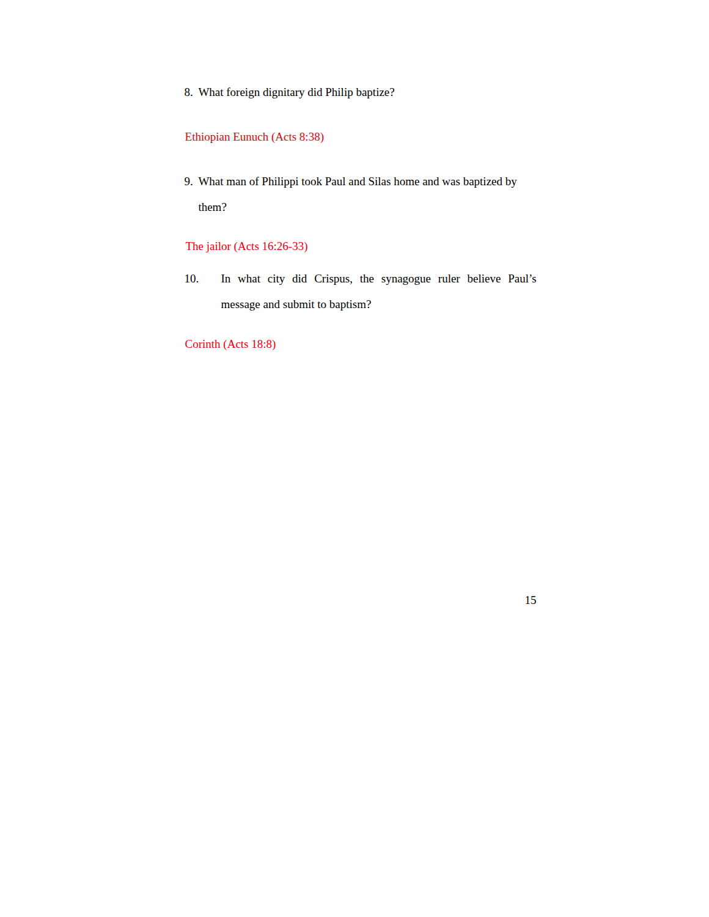8. What foreign dignitary did Philip baptize?
Ethiopian Eunuch (Acts 8:38)
9. What man of Philippi took Paul and Silas home and was baptized by them?
The jailor (Acts 16:26-33)
10. In what city did Crispus, the synagogue ruler believe Paul’s message and submit to baptism?
Corinth (Acts 18:8)
15